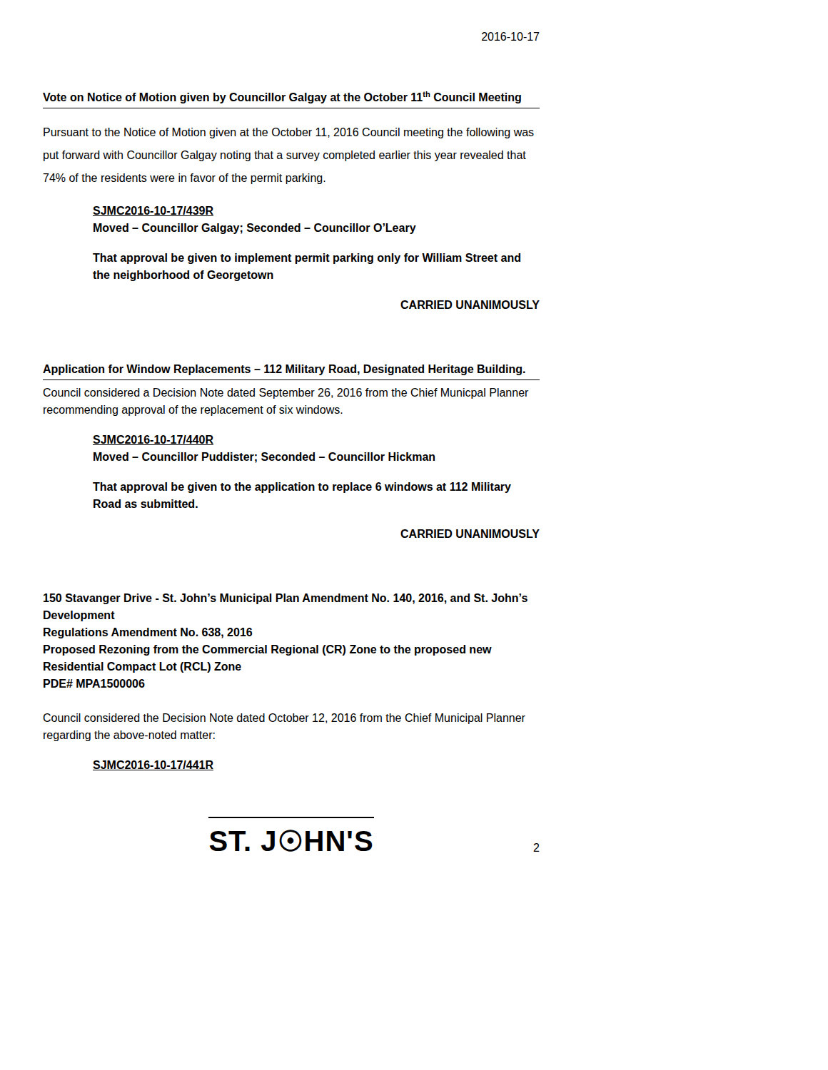2016-10-17
Vote on Notice of Motion given by Councillor Galgay at the October 11th Council Meeting
Pursuant to the Notice of Motion given at the October 11, 2016 Council meeting the following was put forward with Councillor Galgay noting that a survey completed earlier this year revealed that 74% of the residents were in favor of the permit parking.
SJMC2016-10-17/439R
Moved – Councillor Galgay; Seconded – Councillor O’Leary
That approval be given to implement permit parking only for William Street and the neighborhood of Georgetown
CARRIED UNANIMOUSLY
Application for Window Replacements – 112 Military Road, Designated Heritage Building.
Council considered a Decision Note dated September 26, 2016 from the Chief Municpal Planner recommending approval of the replacement of six windows.
SJMC2016-10-17/440R
Moved – Councillor Puddister; Seconded – Councillor Hickman
That approval be given to the application to replace 6 windows at 112 Military Road as submitted.
CARRIED UNANIMOUSLY
150 Stavanger Drive - St. John’s Municipal Plan Amendment No. 140, 2016, and St. John’s Development
Regulations Amendment No. 638, 2016
Proposed Rezoning from the Commercial Regional (CR) Zone to the proposed new Residential Compact Lot (RCL) Zone
PDE# MPA1500006
Council considered the Decision Note dated October 12, 2016 from the Chief Municipal Planner regarding the above-noted matter:
SJMC2016-10-17/441R
ST. J☉HN'S 2